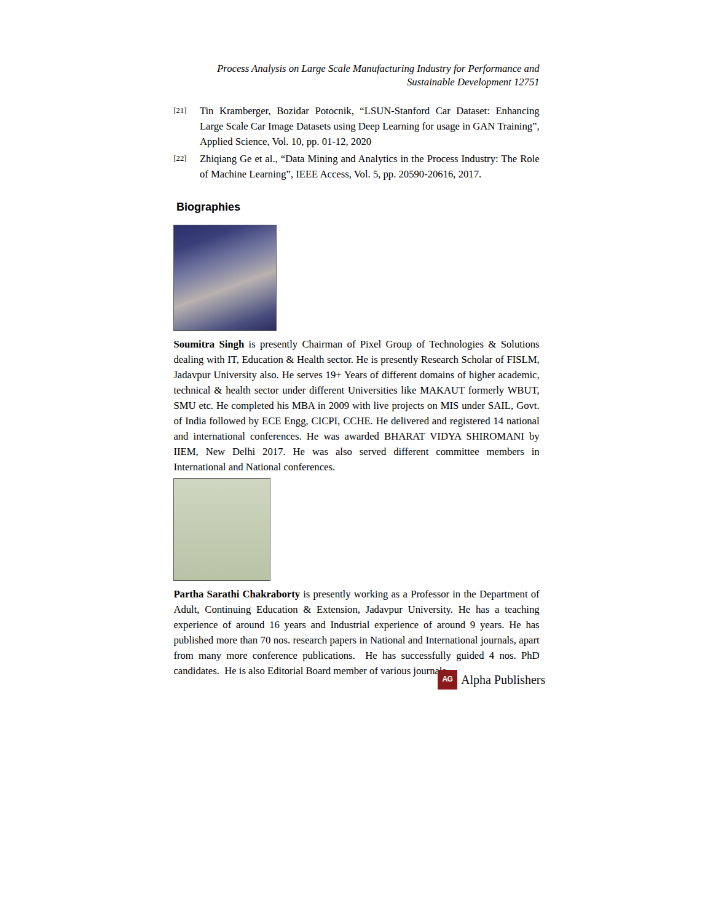Process Analysis on Large Scale Manufacturing Industry for Performance and Sustainable Development 12751
[21] Tin Kramberger, Bozidar Potocnik, “LSUN-Stanford Car Dataset: Enhancing Large Scale Car Image Datasets using Deep Learning for usage in GAN Training”, Applied Science, Vol. 10, pp. 01-12, 2020
[22] Zhiqiang Ge et al., “Data Mining and Analytics in the Process Industry: The Role of Machine Learning”, IEEE Access, Vol. 5, pp. 20590-20616, 2017.
Biographies
Soumitra Singh is presently Chairman of Pixel Group of Technologies & Solutions dealing with IT, Education & Health sector. He is presently Research Scholar of FISLM, Jadavpur University also. He serves 19+ Years of different domains of higher academic, technical & health sector under different Universities like MAKAUT formerly WBUT, SMU etc. He completed his MBA in 2009 with live projects on MIS under SAIL, Govt. of India followed by ECE Engg, CICPI, CCHE. He delivered and registered 14 national and international conferences. He was awarded BHARAT VIDYA SHIROMANI by IIEM, New Delhi 2017. He was also served different committee members in International and National conferences.
Partha Sarathi Chakraborty is presently working as a Professor in the Department of Adult, Continuing Education & Extension, Jadavpur University. He has a teaching experience of around 16 years and Industrial experience of around 9 years. He has published more than 70 nos. research papers in National and International journals, apart from many more conference publications. He has successfully guided 4 nos. PhD candidates. He is also Editorial Board member of various journals.
AG
Alpha Publishers